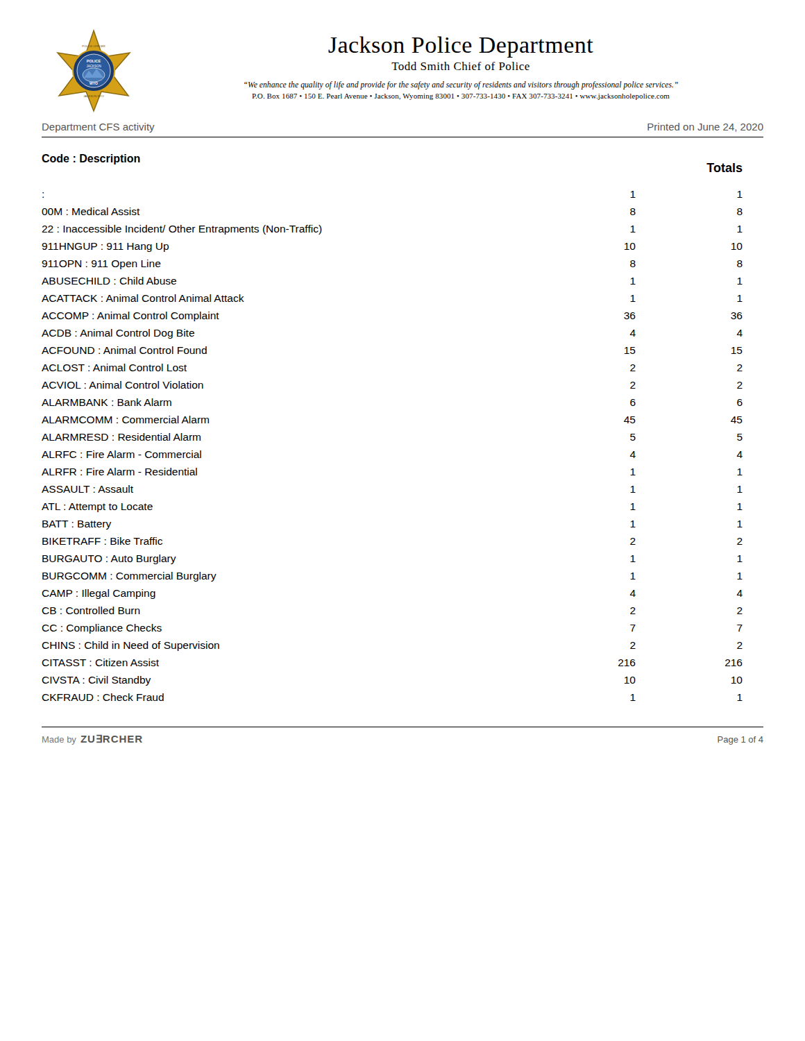POLICE JACKSON WYO POLICE OFFICER JACKSON WYO
Jackson Police Department
Todd Smith Chief of Police
“We enhance the quality of life and provide for the safety and security of residents and visitors through professional police services.”
P.O. Box 1687 • 150 E. Pearl Avenue • Jackson, Wyoming 83001 • 307-733-1430 • FAX 307-733-3241 • www.jacksonholepolice.com
Department CFS activity
Printed on June 24, 2020
Code : Description
Totals
| : | 1 | 1 |
| 00M : Medical Assist | 8 | 8 |
| 22 : Inaccessible Incident/ Other Entrapments (Non-Traffic) | 1 | 1 |
| 911HNGUP : 911 Hang Up | 10 | 10 |
| 911OPN : 911 Open Line | 8 | 8 |
| ABUSECHILD : Child Abuse | 1 | 1 |
| ACATTACK : Animal Control Animal Attack | 1 | 1 |
| ACCOMP : Animal Control Complaint | 36 | 36 |
| ACDB : Animal Control Dog Bite | 4 | 4 |
| ACFOUND : Animal Control Found | 15 | 15 |
| ACLOST : Animal Control Lost | 2 | 2 |
| ACVIOL : Animal Control Violation | 2 | 2 |
| ALARMBANK : Bank Alarm | 6 | 6 |
| ALARMCOMM : Commercial Alarm | 45 | 45 |
| ALARMRESD : Residential Alarm | 5 | 5 |
| ALRFC : Fire Alarm - Commercial | 4 | 4 |
| ALRFR : Fire Alarm - Residential | 1 | 1 |
| ASSAULT : Assault | 1 | 1 |
| ATL : Attempt to Locate | 1 | 1 |
| BATT : Battery | 1 | 1 |
| BIKETRAFF : Bike Traffic | 2 | 2 |
| BURGAUTO : Auto Burglary | 1 | 1 |
| BURGCOMM : Commercial Burglary | 1 | 1 |
| CAMP : Illegal Camping | 4 | 4 |
| CB : Controlled Burn | 2 | 2 |
| CC : Compliance Checks | 7 | 7 |
| CHINS : Child in Need of Supervision | 2 | 2 |
| CITASST : Citizen Assist | 216 | 216 |
| CIVSTA : Civil Standby | 10 | 10 |
| CKFRAUD : Check Fraud | 1 | 1 |
Made by ZU∃RCHER
Page 1 of 4